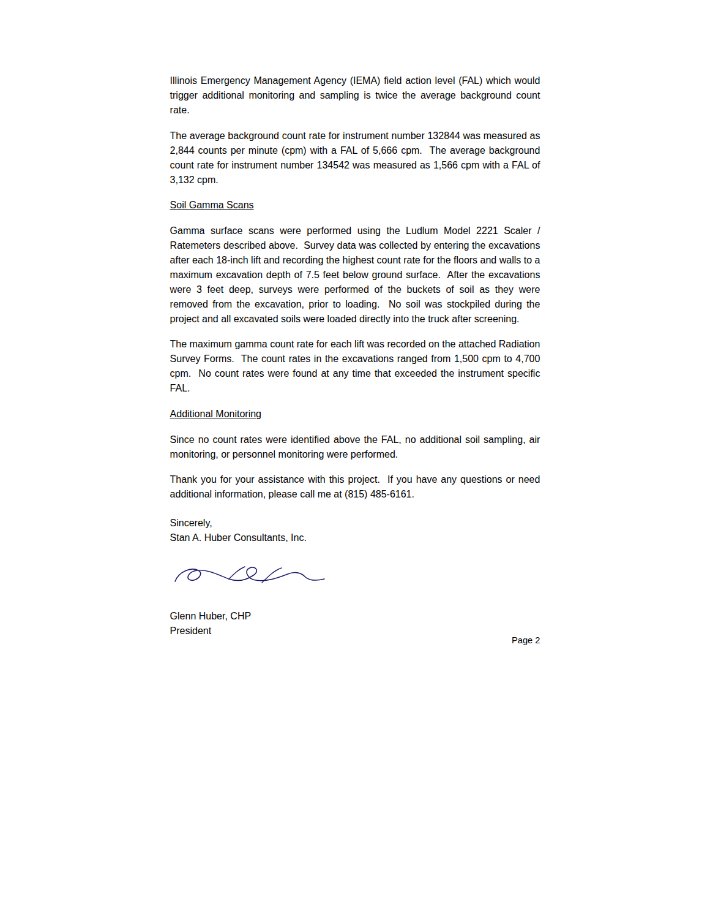Illinois Emergency Management Agency (IEMA) field action level (FAL) which would trigger additional monitoring and sampling is twice the average background count rate.
The average background count rate for instrument number 132844 was measured as 2,844 counts per minute (cpm) with a FAL of 5,666 cpm. The average background count rate for instrument number 134542 was measured as 1,566 cpm with a FAL of 3,132 cpm.
Soil Gamma Scans
Gamma surface scans were performed using the Ludlum Model 2221 Scaler / Ratemeters described above. Survey data was collected by entering the excavations after each 18-inch lift and recording the highest count rate for the floors and walls to a maximum excavation depth of 7.5 feet below ground surface. After the excavations were 3 feet deep, surveys were performed of the buckets of soil as they were removed from the excavation, prior to loading. No soil was stockpiled during the project and all excavated soils were loaded directly into the truck after screening.
The maximum gamma count rate for each lift was recorded on the attached Radiation Survey Forms. The count rates in the excavations ranged from 1,500 cpm to 4,700 cpm. No count rates were found at any time that exceeded the instrument specific FAL.
Additional Monitoring
Since no count rates were identified above the FAL, no additional soil sampling, air monitoring, or personnel monitoring were performed.
Thank you for your assistance with this project. If you have any questions or need additional information, please call me at (815) 485-6161.
Sincerely,
Stan A. Huber Consultants, Inc.
Glenn Huber, CHP
President
Page 2